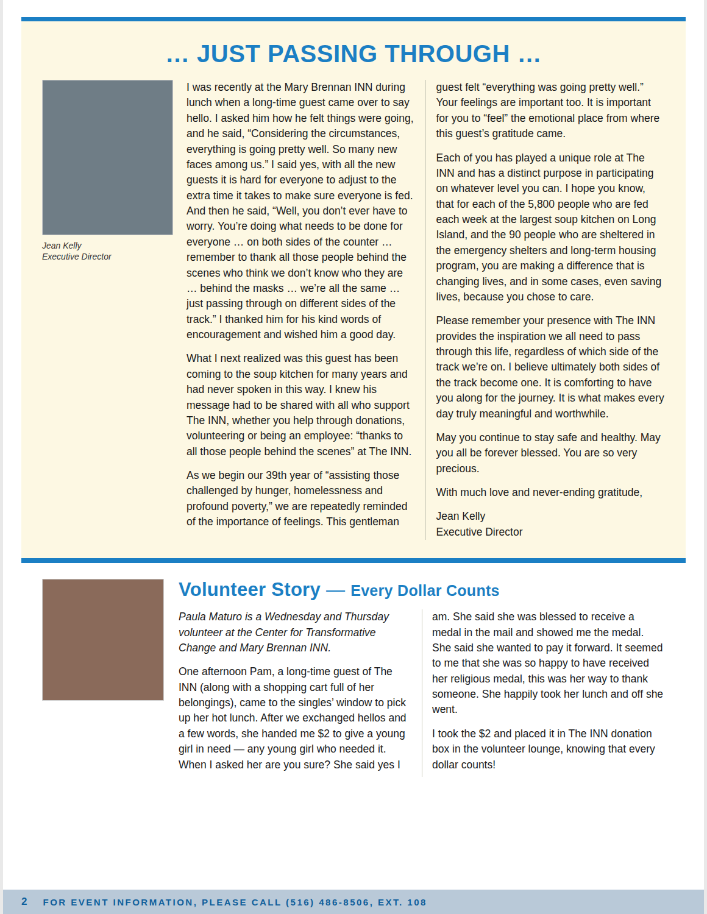… Just Passing Through …
Jean Kelly
Executive Director
I was recently at the Mary Brennan INN during lunch when a long-time guest came over to say hello. I asked him how he felt things were going, and he said, “Considering the circumstances, everything is going pretty well. So many new faces among us.” I said yes, with all the new guests it is hard for everyone to adjust to the extra time it takes to make sure everyone is fed. And then he said, “Well, you don’t ever have to worry. You’re doing what needs to be done for everyone … on both sides of the counter … remember to thank all those people behind the scenes who think we don’t know who they are … behind the masks … we’re all the same … just passing through on different sides of the track.” I thanked him for his kind words of encouragement and wished him a good day.
What I next realized was this guest has been coming to the soup kitchen for many years and had never spoken in this way. I knew his message had to be shared with all who support The INN, whether you help through donations, volunteering or being an employee: “thanks to all those people behind the scenes” at The INN.
As we begin our 39th year of “assisting those challenged by hunger, homelessness and profound poverty,” we are repeatedly reminded of the importance of feelings. This gentleman guest felt “everything was going pretty well.” Your feelings are important too. It is important for you to “feel” the emotional place from where this guest’s gratitude came.
Each of you has played a unique role at The INN and has a distinct purpose in participating on whatever level you can. I hope you know, that for each of the 5,800 people who are fed each week at the largest soup kitchen on Long Island, and the 90 people who are sheltered in the emergency shelters and long-term housing program, you are making a difference that is changing lives, and in some cases, even saving lives, because you chose to care.
Please remember your presence with The INN provides the inspiration we all need to pass through this life, regardless of which side of the track we’re on. I believe ultimately both sides of the track become one. It is comforting to have you along for the journey. It is what makes every day truly meaningful and worthwhile.
May you continue to stay safe and healthy. May you all be forever blessed. You are so very precious.
With much love and never-ending gratitude,
Jean Kelly
Executive Director
Volunteer Story — Every Dollar Counts
Paula Maturo is a Wednesday and Thursday volunteer at the Center for Transformative Change and Mary Brennan INN.
One afternoon Pam, a long-time guest of The INN (along with a shopping cart full of her belongings), came to the singles’ window to pick up her hot lunch. After we exchanged hellos and a few words, she handed me $2 to give a young girl in need — any young girl who needed it. When I asked her are you sure? She said yes I am. She said she was blessed to receive a medal in the mail and showed me the medal. She said she wanted to pay it forward. It seemed to me that she was so happy to have received her religious medal, this was her way to thank someone. She happily took her lunch and off she went.
I took the $2 and placed it in The INN donation box in the volunteer lounge, knowing that every dollar counts!
2 FOR EVENT INFORMATION, PLEASE CALL (516) 486-8506, EXT. 108